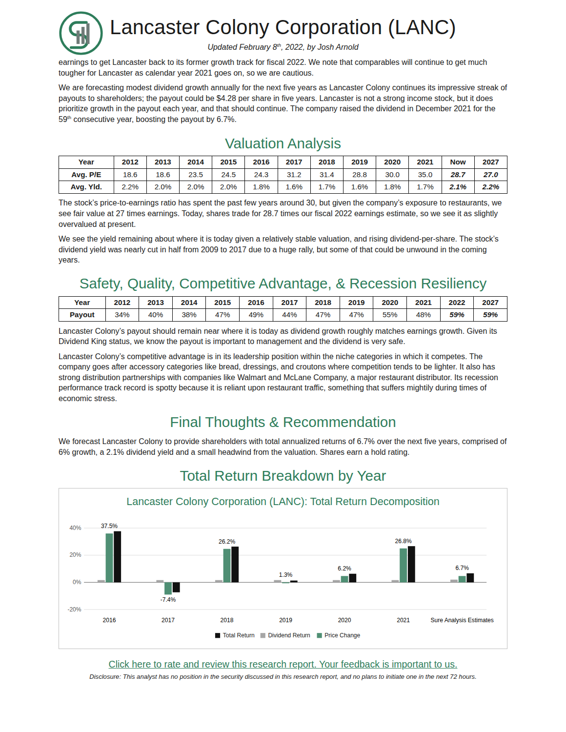Lancaster Colony Corporation (LANC)
Updated February 8th, 2022, by Josh Arnold
earnings to get Lancaster back to its former growth track for fiscal 2022. We note that comparables will continue to get much tougher for Lancaster as calendar year 2021 goes on, so we are cautious.
We are forecasting modest dividend growth annually for the next five years as Lancaster Colony continues its impressive streak of payouts to shareholders; the payout could be $4.28 per share in five years. Lancaster is not a strong income stock, but it does prioritize growth in the payout each year, and that should continue. The company raised the dividend in December 2021 for the 59th consecutive year, boosting the payout by 6.7%.
Valuation Analysis
| Year | 2012 | 2013 | 2014 | 2015 | 2016 | 2017 | 2018 | 2019 | 2020 | 2021 | Now | 2027 |
| --- | --- | --- | --- | --- | --- | --- | --- | --- | --- | --- | --- | --- |
| Avg. P/E | 18.6 | 18.6 | 23.5 | 24.5 | 24.3 | 31.2 | 31.4 | 28.8 | 30.0 | 35.0 | 28.7 | 27.0 |
| Avg. Yld. | 2.2% | 2.0% | 2.0% | 2.0% | 1.8% | 1.6% | 1.7% | 1.6% | 1.8% | 1.7% | 2.1% | 2.2% |
The stock’s price-to-earnings ratio has spent the past few years around 30, but given the company’s exposure to restaurants, we see fair value at 27 times earnings. Today, shares trade for 28.7 times our fiscal 2022 earnings estimate, so we see it as slightly overvalued at present.
We see the yield remaining about where it is today given a relatively stable valuation, and rising dividend-per-share. The stock’s dividend yield was nearly cut in half from 2009 to 2017 due to a huge rally, but some of that could be unwound in the coming years.
Safety, Quality, Competitive Advantage, & Recession Resiliency
| Year | 2012 | 2013 | 2014 | 2015 | 2016 | 2017 | 2018 | 2019 | 2020 | 2021 | 2022 | 2027 |
| --- | --- | --- | --- | --- | --- | --- | --- | --- | --- | --- | --- | --- |
| Payout | 34% | 40% | 38% | 47% | 49% | 44% | 47% | 47% | 55% | 48% | 59% | 59% |
Lancaster Colony’s payout should remain near where it is today as dividend growth roughly matches earnings growth. Given its Dividend King status, we know the payout is important to management and the dividend is very safe.
Lancaster Colony’s competitive advantage is in its leadership position within the niche categories in which it competes. The company goes after accessory categories like bread, dressings, and croutons where competition tends to be lighter. It also has strong distribution partnerships with companies like Walmart and McLane Company, a major restaurant distributor. Its recession performance track record is spotty because it is reliant upon restaurant traffic, something that suffers mightily during times of economic stress.
Final Thoughts & Recommendation
We forecast Lancaster Colony to provide shareholders with total annualized returns of 6.7% over the next five years, comprised of 6% growth, a 2.1% dividend yield and a small headwind from the valuation. Shares earn a hold rating.
Total Return Breakdown by Year
Lancaster Colony Corporation (LANC): Total Return Decomposition
40% 20% 0% -20% 37.5% 2016 -7.4% 2017 26.2% 2018 1.3% 2019 6.2% 2020 26.8% 2021 6.7% Sure Analysis Estimates Total Return Dividend Return Price Change
Click here to rate and review this research report. Your feedback is important to us.
Disclosure: This analyst has no position in the security discussed in this research report, and no plans to initiate one in the next 72 hours.